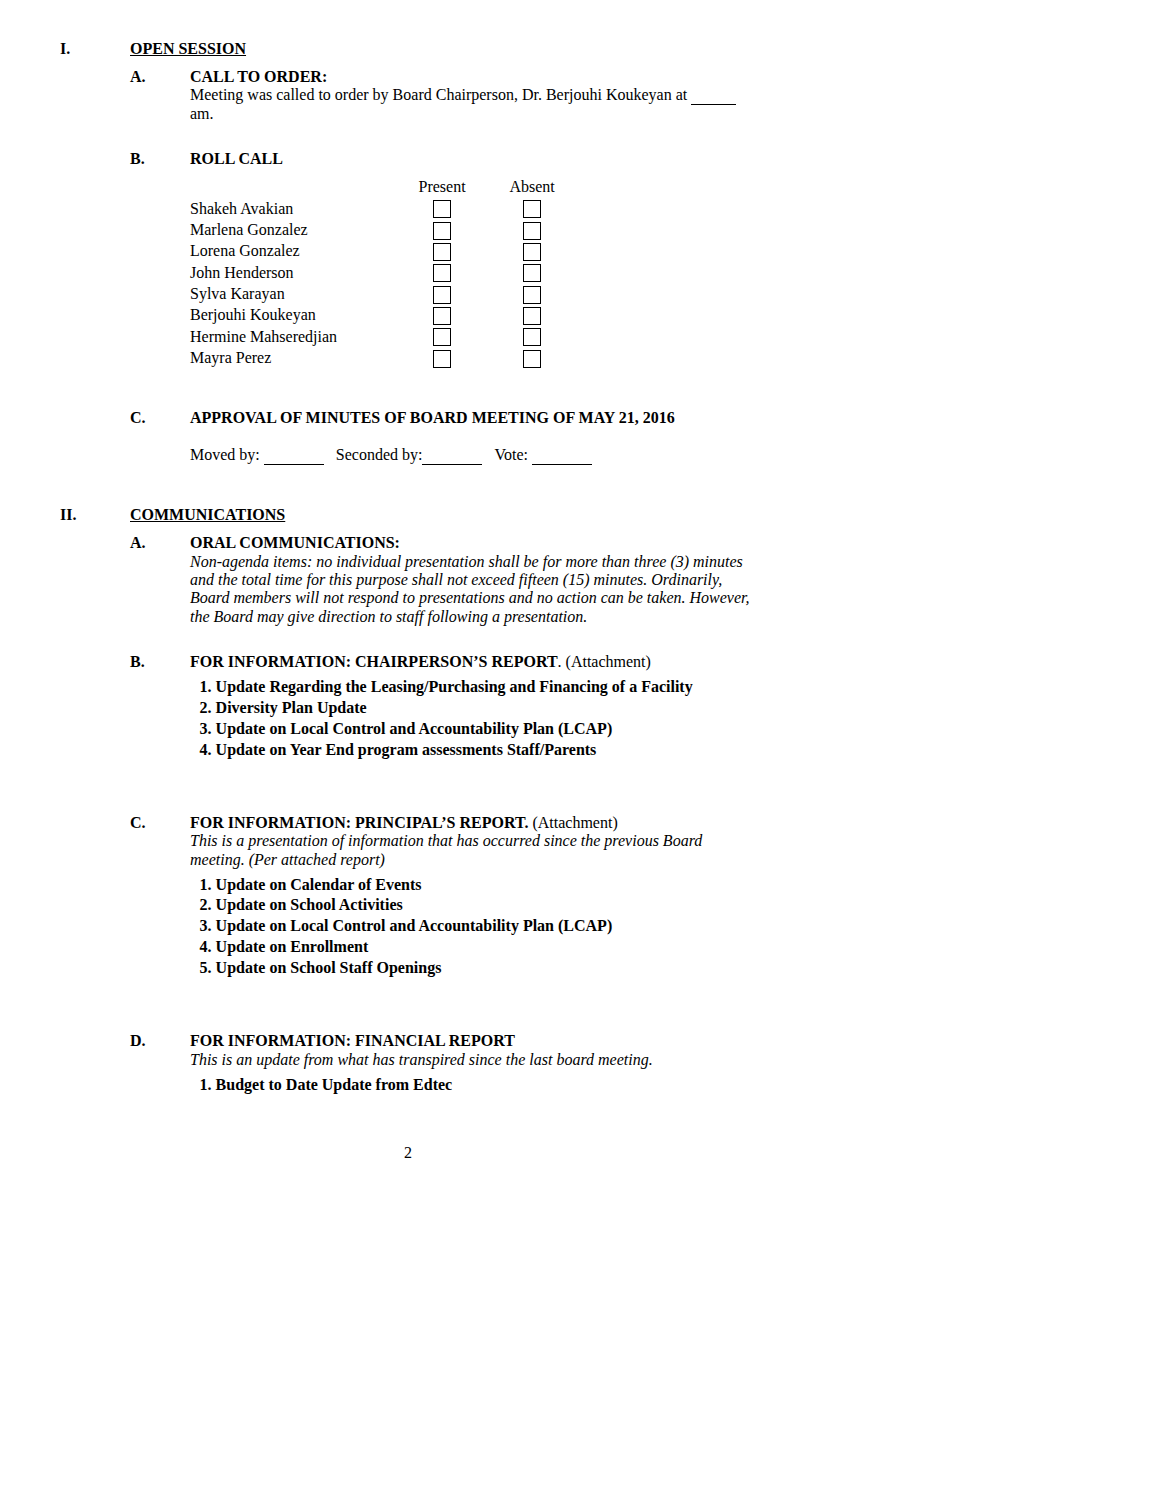I.
OPEN SESSION
A.
CALL TO ORDER:
Meeting was called to order by Board Chairperson, Dr. Berjouhi Koukeyan at am.
B.
ROLL CALL
| | Present | Absent |
| Shakeh Avakian | | |
| Marlena Gonzalez | | |
| Lorena Gonzalez | | |
| John Henderson | | |
| Sylva Karayan | | |
| Berjouhi Koukeyan | | |
| Hermine Mahseredjian | | |
| Mayra Perez | | |
C.
APPROVAL OF MINUTES OF BOARD MEETING OF MAY 21, 2016
Moved by: Seconded by: Vote:
II.
COMMUNICATIONS
A.
ORAL COMMUNICATIONS:
Non-agenda items: no individual presentation shall be for more than three (3) minutes and the total time for this purpose shall not exceed fifteen (15) minutes. Ordinarily, Board members will not respond to presentations and no action can be taken. However, the Board may give direction to staff following a presentation.
B.
FOR INFORMATION: CHAIRPERSON’S REPORT. (Attachment)
Update Regarding the Leasing/Purchasing and Financing of a Facility
Diversity Plan Update
Update on Local Control and Accountability Plan (LCAP)
Update on Year End program assessments Staff/Parents
C.
FOR INFORMATION: PRINCIPAL’S REPORT. (Attachment)
This is a presentation of information that has occurred since the previous Board meeting. (Per attached report)
Update on Calendar of Events
Update on School Activities
Update on Local Control and Accountability Plan (LCAP)
Update on Enrollment
Update on School Staff Openings
D.
FOR INFORMATION: FINANCIAL REPORT
This is an update from what has transpired since the last board meeting.
Budget to Date Update from Edtec
2